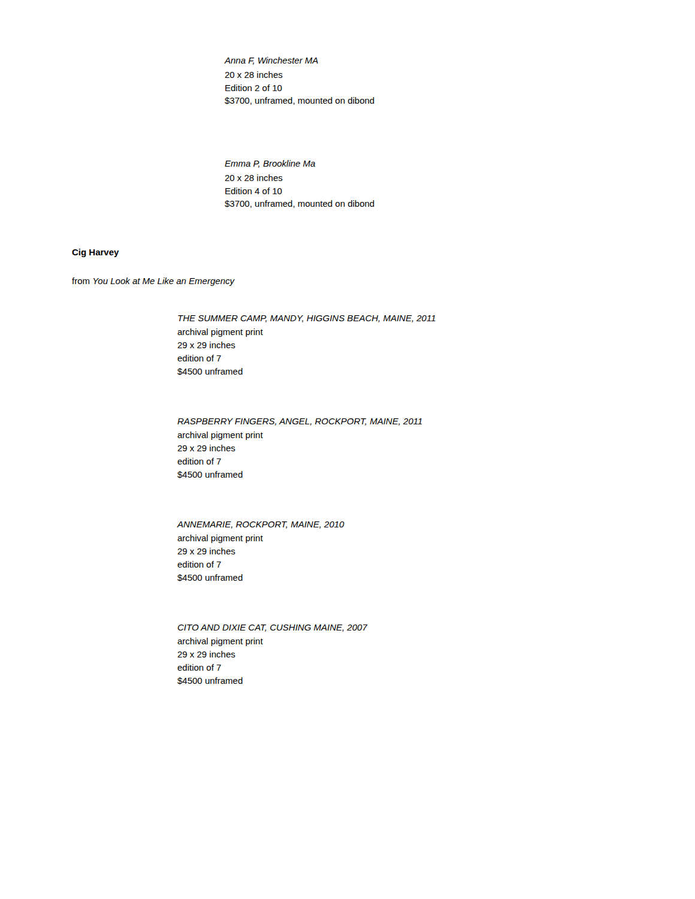Anna F, Winchester MA
20 x 28 inches
Edition 2 of 10
$3700, unframed, mounted on dibond
Emma P, Brookline Ma
20 x 28 inches
Edition 4 of 10
$3700, unframed, mounted on dibond
Cig Harvey
from You Look at Me Like an Emergency
THE SUMMER CAMP, MANDY, HIGGINS BEACH, MAINE, 2011
archival pigment print
29 x 29 inches
edition of 7
$4500 unframed
RASPBERRY FINGERS, ANGEL, ROCKPORT, MAINE, 2011
archival pigment print
29 x 29 inches
edition of 7
$4500 unframed
ANNEMARIE, ROCKPORT, MAINE, 2010
archival pigment print
29 x 29 inches
edition of 7
$4500 unframed
CITO AND DIXIE CAT, CUSHING MAINE, 2007
archival pigment print
29 x 29 inches
edition of 7
$4500 unframed